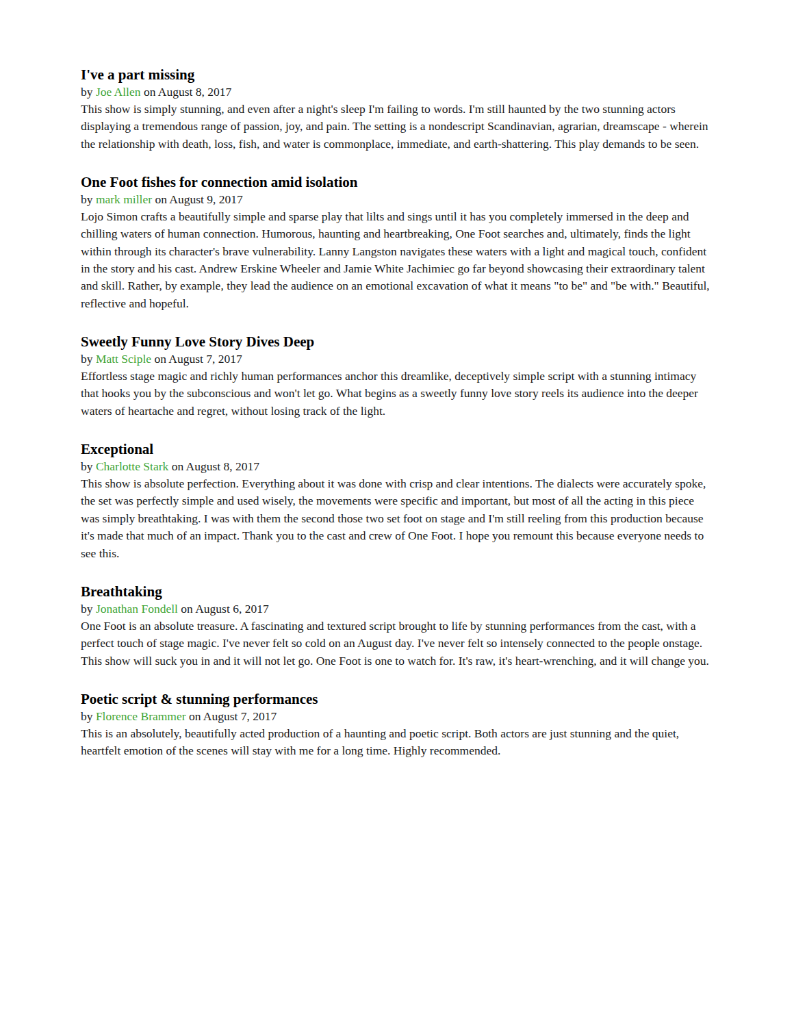I've a part missing
by Joe Allen on August 8, 2017
This show is simply stunning, and even after a night's sleep I'm failing to words. I'm still haunted by the two stunning actors displaying a tremendous range of passion, joy, and pain. The setting is a nondescript Scandinavian, agrarian, dreamscape - wherein the relationship with death, loss, fish, and water is commonplace, immediate, and earth-shattering. This play demands to be seen.
One Foot fishes for connection amid isolation
by mark miller on August 9, 2017
Lojo Simon crafts a beautifully simple and sparse play that lilts and sings until it has you completely immersed in the deep and chilling waters of human connection. Humorous, haunting and heartbreaking, One Foot searches and, ultimately, finds the light within through its character's brave vulnerability. Lanny Langston navigates these waters with a light and magical touch, confident in the story and his cast. Andrew Erskine Wheeler and Jamie White Jachimiec go far beyond showcasing their extraordinary talent and skill. Rather, by example, they lead the audience on an emotional excavation of what it means "to be" and "be with." Beautiful, reflective and hopeful.
Sweetly Funny Love Story Dives Deep
by Matt Sciple on August 7, 2017
Effortless stage magic and richly human performances anchor this dreamlike, deceptively simple script with a stunning intimacy that hooks you by the subconscious and won't let go. What begins as a sweetly funny love story reels its audience into the deeper waters of heartache and regret, without losing track of the light.
Exceptional
by Charlotte Stark on August 8, 2017
This show is absolute perfection. Everything about it was done with crisp and clear intentions. The dialects were accurately spoke, the set was perfectly simple and used wisely, the movements were specific and important, but most of all the acting in this piece was simply breathtaking. I was with them the second those two set foot on stage and I'm still reeling from this production because it's made that much of an impact. Thank you to the cast and crew of One Foot. I hope you remount this because everyone needs to see this.
Breathtaking
by Jonathan Fondell on August 6, 2017
One Foot is an absolute treasure. A fascinating and textured script brought to life by stunning performances from the cast, with a perfect touch of stage magic. I've never felt so cold on an August day. I've never felt so intensely connected to the people onstage. This show will suck you in and it will not let go. One Foot is one to watch for. It's raw, it's heart-wrenching, and it will change you.
Poetic script & stunning performances
by Florence Brammer on August 7, 2017
This is an absolutely, beautifully acted production of a haunting and poetic script. Both actors are just stunning and the quiet, heartfelt emotion of the scenes will stay with me for a long time. Highly recommended.